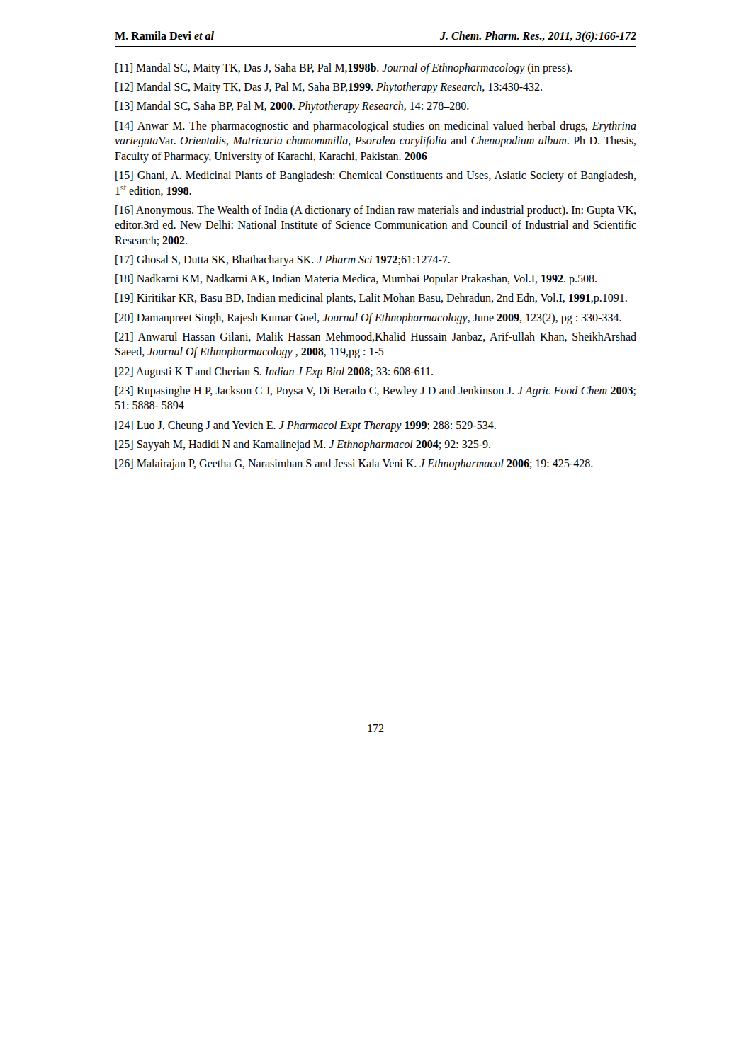M. Ramila Devi et al J. Chem. Pharm. Res., 2011, 3(6):166-172
[11] Mandal SC, Maity TK, Das J, Saha BP, Pal M,1998b. Journal of Ethnopharmacology (in press).
[12] Mandal SC, Maity TK, Das J, Pal M, Saha BP,1999. Phytotherapy Research, 13:430-432.
[13] Mandal SC, Saha BP, Pal M, 2000. Phytotherapy Research, 14: 278–280.
[14] Anwar M. The pharmacognostic and pharmacological studies on medicinal valued herbal drugs, Erythrina variegata Var. Orientalis, Matricaria chamommilla, Psoralea corylifolia and Chenopodium album. Ph D. Thesis, Faculty of Pharmacy, University of Karachi, Karachi, Pakistan. 2006
[15] Ghani, A. Medicinal Plants of Bangladesh: Chemical Constituents and Uses, Asiatic Society of Bangladesh, 1st edition, 1998.
[16] Anonymous. The Wealth of India (A dictionary of Indian raw materials and industrial product). In: Gupta VK, editor.3rd ed. New Delhi: National Institute of Science Communication and Council of Industrial and Scientific Research; 2002.
[17] Ghosal S, Dutta SK, Bhathacharya SK. J Pharm Sci 1972;61:1274-7.
[18] Nadkarni KM, Nadkarni AK, Indian Materia Medica, Mumbai Popular Prakashan, Vol.I, 1992. p.508.
[19] Kiritikar KR, Basu BD, Indian medicinal plants, Lalit Mohan Basu, Dehradun, 2nd Edn, Vol.I, 1991,p.1091.
[20] Damanpreet Singh, Rajesh Kumar Goel, Journal Of Ethnopharmacology, June 2009, 123(2), pg : 330-334.
[21] Anwarul Hassan Gilani, Malik Hassan Mehmood,Khalid Hussain Janbaz, Arif-ullah Khan, SheikhArshad Saeed, Journal Of Ethnopharmacology , 2008, 119,pg : 1-5
[22] Augusti K T and Cherian S. Indian J Exp Biol 2008; 33: 608-611.
[23] Rupasinghe H P, Jackson C J, Poysa V, Di Berado C, Bewley J D and Jenkinson J. J Agric Food Chem 2003; 51: 5888- 5894
[24] Luo J, Cheung J and Yevich E. J Pharmacol Expt Therapy 1999; 288: 529-534.
[25] Sayyah M, Hadidi N and Kamalinejad M. J Ethnopharmacol 2004; 92: 325-9.
[26] Malairajan P, Geetha G, Narasimhan S and Jessi Kala Veni K. J Ethnopharmacol 2006; 19: 425-428.
172